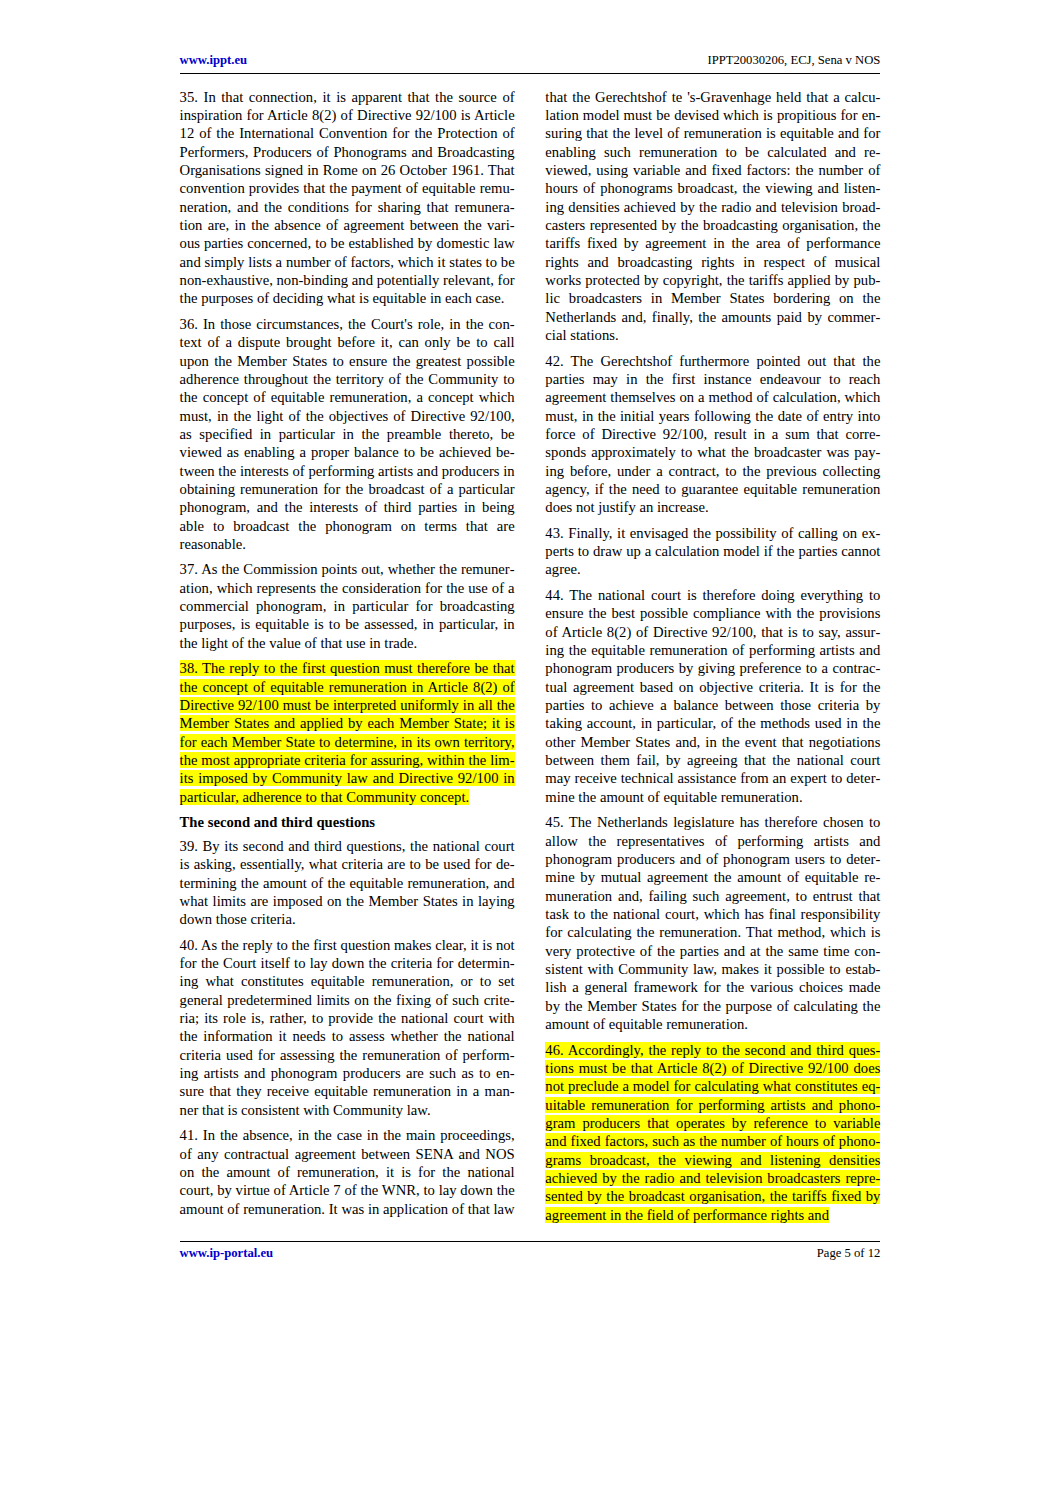www.ippt.eu
IPPT20030206, ECJ, Sena v NOS
35. In that connection, it is apparent that the source of inspiration for Article 8(2) of Directive 92/100 is Article 12 of the International Convention for the Protection of Performers, Producers of Phonograms and Broadcasting Organisations signed in Rome on 26 October 1961. That convention provides that the payment of equitable remuneration, and the conditions for sharing that remuneration are, in the absence of agreement between the various parties concerned, to be established by domestic law and simply lists a number of factors, which it states to be non-exhaustive, non-binding and potentially relevant, for the purposes of deciding what is equitable in each case.
36. In those circumstances, the Court's role, in the context of a dispute brought before it, can only be to call upon the Member States to ensure the greatest possible adherence throughout the territory of the Community to the concept of equitable remuneration, a concept which must, in the light of the objectives of Directive 92/100, as specified in particular in the preamble thereto, be viewed as enabling a proper balance to be achieved between the interests of performing artists and producers in obtaining remuneration for the broadcast of a particular phonogram, and the interests of third parties in being able to broadcast the phonogram on terms that are reasonable.
37. As the Commission points out, whether the remuneration, which represents the consideration for the use of a commercial phonogram, in particular for broadcasting purposes, is equitable is to be assessed, in particular, in the light of the value of that use in trade.
38. The reply to the first question must therefore be that the concept of equitable remuneration in Article 8(2) of Directive 92/100 must be interpreted uniformly in all the Member States and applied by each Member State; it is for each Member State to determine, in its own territory, the most appropriate criteria for assuring, within the limits imposed by Community law and Directive 92/100 in particular, adherence to that Community concept.
The second and third questions
39. By its second and third questions, the national court is asking, essentially, what criteria are to be used for determining the amount of the equitable remuneration, and what limits are imposed on the Member States in laying down those criteria.
40. As the reply to the first question makes clear, it is not for the Court itself to lay down the criteria for determining what constitutes equitable remuneration, or to set general predetermined limits on the fixing of such criteria; its role is, rather, to provide the national court with the information it needs to assess whether the national criteria used for assessing the remuneration of performing artists and phonogram producers are such as to ensure that they receive equitable remuneration in a manner that is consistent with Community law.
41. In the absence, in the case in the main proceedings, of any contractual agreement between SENA and NOS on the amount of remuneration, it is for the national court, by virtue of Article 7 of the WNR, to lay down the amount of remuneration. It was in application of that law that the Gerechtshof te 's-Gravenhage held that a calculation model must be devised which is propitious for ensuring that the level of remuneration is equitable and for enabling such remuneration to be calculated and reviewed, using variable and fixed factors: the number of hours of phonograms broadcast, the viewing and listening densities achieved by the radio and television broadcasters represented by the broadcasting organisation, the tariffs fixed by agreement in the area of performance rights and broadcasting rights in respect of musical works protected by copyright, the tariffs applied by public broadcasters in Member States bordering on the Netherlands and, finally, the amounts paid by commercial stations.
42. The Gerechtshof furthermore pointed out that the parties may in the first instance endeavour to reach agreement themselves on a method of calculation, which must, in the initial years following the date of entry into force of Directive 92/100, result in a sum that corresponds approximately to what the broadcaster was paying before, under a contract, to the previous collecting agency, if the need to guarantee equitable remuneration does not justify an increase.
43. Finally, it envisaged the possibility of calling on experts to draw up a calculation model if the parties cannot agree.
44. The national court is therefore doing everything to ensure the best possible compliance with the provisions of Article 8(2) of Directive 92/100, that is to say, assuring the equitable remuneration of performing artists and phonogram producers by giving preference to a contractual agreement based on objective criteria. It is for the parties to achieve a balance between those criteria by taking account, in particular, of the methods used in the other Member States and, in the event that negotiations between them fail, by agreeing that the national court may receive technical assistance from an expert to determine the amount of equitable remuneration.
45. The Netherlands legislature has therefore chosen to allow the representatives of performing artists and phonogram producers and of phonogram users to determine by mutual agreement the amount of equitable remuneration and, failing such agreement, to entrust that task to the national court, which has final responsibility for calculating the remuneration. That method, which is very protective of the parties and at the same time consistent with Community law, makes it possible to establish a general framework for the various choices made by the Member States for the purpose of calculating the amount of equitable remuneration.
46. Accordingly, the reply to the second and third questions must be that Article 8(2) of Directive 92/100 does not preclude a model for calculating what constitutes equitable remuneration for performing artists and phonogram producers that operates by reference to variable and fixed factors, such as the number of hours of phonograms broadcast, the viewing and listening densities achieved by the radio and television broadcasters represented by the broadcast organisation, the tariffs fixed by agreement in the field of performance rights and
www.ip-portal.eu
Page 5 of 12